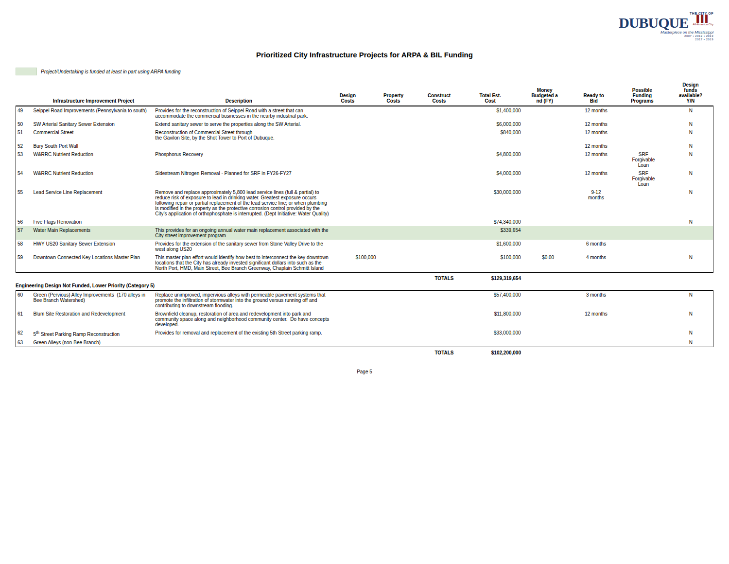THE CITY OF
DUBUQUE ▌▌▌ All-America City
Masterpiece on the Mississippi
2007 • 2012 • 2013
2017 • 2019
Prioritized City Infrastructure Projects for ARPA & BIL Funding
Project/Undertaking is funded at least in part using ARPA funding
| | Infrastructure Improvement Project | Description | Design Costs | Property Costs | Construct Costs | Total Est. Cost | Money Budgeted a nd (FY) | Ready to Bid | Possible Funding Programs | Design funds available? Y/N |
| --- | --- | --- | --- | --- | --- | --- | --- | --- | --- | --- |
| 49 | Seippel Road Improvements (Pennsylvania to south) | Provides for the reconstruction of Seippel Road with a street that can accommodate the commercial businesses in the nearby industrial park. | | | | $1,400,000 | | 12 months | | N |
| 50 | SW Arterial Sanitary Sewer Extension | Extend sanitary sewer to serve the properties along the SW Arterial. | | | | $6,000,000 | | 12 months | | N |
| 51 | Commercial Street | Reconstruction of Commercial Street through the Gavilon Site, by the Shot Tower to Port of Dubuque. | | | | $840,000 | | 12 months | | N |
| 52 | Bury South Port Wall | | | | | | | 12 months | | N |
| 53 | W&RRC Nutrient Reduction | Phosphorus Recovery | | | | $4,800,000 | | 12 months | SRF Forgivable Loan | N |
| 54 | W&RRC Nutrient Reduction | Sidestream Nitrogen Removal - Planned for SRF in FY26-FY27 | | | | $4,000,000 | | 12 months | SRF Forgivable Loan | N |
| 55 | Lead Service Line Replacement | Remove and replace approximately 5,800 lead service lines (full & partial) to reduce risk of exposure to lead in drinking water. Greatest exposure occurs following repair or partial replacement of the lead service line; or when plumbing is modified in the property as the protective corrosion control provided by the City’s application of orthophosphate is interrupted. (Dept Initiative: Water Quality) | | | | $30,000,000 | | 9-12 months | | N |
| 56 | Five Flags Renovation | | | | | $74,340,000 | | | | N |
| 57 | Water Main Replacements | This provides for an ongoing annual water main replacement associated with the City street improvement program | | | | $339,654 | | | | |
| 58 | HWY US20 Sanitary Sewer Extension | Provides for the extension of the sanitary sewer from Stone Valley Drive to the west along US20 | | | | $1,600,000 | | 6 months | | |
| 59 | Downtown Connected Key Locations Master Plan | This master plan effort would identify how best to interconnect the key downtown locations that the City has already invested significant dollars into such as the North Port, HMD, Main Street, Bee Branch Greenway, Chaplain Schmitt Island | $100,000 | | | $100,000 | $0.00 | 4 months | | N |
| | TOTALS | $129,319,654 | |
| Engineering Design Not Funded, Lower Priority (Category 5) |
| 60 | Green (Pervious) Alley Improvements (170 alleys in Bee Branch Watershed) | Replace unimproved, impervious alleys with permeable pavement systems that promote the infiltration of stormwater into the ground versus running off and contributing to downstream flooding. | | | | $57,400,000 | | 3 months | | N |
| 61 | Blum Site Restoration and Redevelopment | Brownfield cleanup, restoration of area and redevelopment into park and community space along and neighborhood community center. Do have concepts developed. | | | | $11,800,000 | | 12 months | | N |
| 62 | 5 th Street Parking Ramp Reconstruction | Provides for removal and replacement of the existing 5th Street parking ramp. | | | | $33,000,000 | | | | N |
| 63 | Green Alleys (non-Bee Branch) | | | | | | | | | N |
| | TOTALS | $102,200,000 | |
Page 5